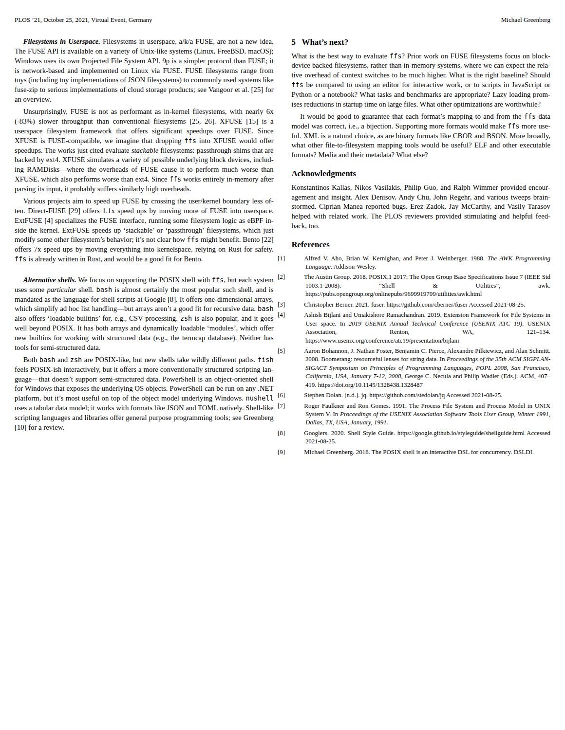PLOS ’21, October 25, 2021, Virtual Event, Germany Michael Greenberg
Filesystems in Userspace. Filesystems in userspace, a/k/a FUSE, are not a new idea. The FUSE API is available on a variety of Unix-like systems (Linux, FreeBSD, macOS); Windows uses its own Projected File System API. 9p is a simpler protocol than FUSE; it is network-based and implemented on Linux via FUSE. FUSE filesystems range from toys (including toy implementations of JSON filesystems) to commonly used systems like fuse-zip to serious implementations of cloud storage products; see Vangoor et al. [25] for an overview.
Unsurprisingly, FUSE is not as performant as in-kernel filesystems, with nearly 6x (-83%) slower throughput than conventional filesystems [25, 26]. XFUSE [15] is a userspace filesystem framework that offers significant speedups over FUSE. Since XFUSE is FUSE-compatible, we imagine that dropping ffs into XFUSE would offer speedups. The works just cited evaluate stackable filesystems: passthrough shims that are backed by ext4. XFUSE simulates a variety of possible underlying block devices, including RAMDisks—where the overheads of FUSE cause it to perform much worse than XFUSE, which also performs worse than ext4. Since ffs works entirely in-memory after parsing its input, it probably suffers similarly high overheads.
Various projects aim to speed up FUSE by crossing the user/kernel boundary less often. Direct-FUSE [29] offers 1.1x speed ups by moving more of FUSE into userspace. ExtFUSE [4] specializes the FUSE interface, running some filesystem logic as eBPF inside the kernel. ExtFUSE speeds up ‘stackable’ or ‘passthrough’ filesystems, which just modify some other filesystem’s behavior; it’s not clear how ffs might benefit. Bento [22] offers 7x speed ups by moving everything into kernelspace, relying on Rust for safety. ffs is already written in Rust, and would be a good fit for Bento.
Alternative shells. We focus on supporting the POSIX shell with ffs, but each system uses some particular shell. bash is almost certainly the most popular such shell, and is mandated as the language for shell scripts at Google [8]. It offers one-dimensional arrays, which simplify ad hoc list handling—but arrays aren’t a good fit for recursive data. bash also offers ‘loadable builtins’ for, e.g., CSV processing. zsh is also popular, and it goes well beyond POSIX. It has both arrays and dynamically loadable ‘modules’, which offer new builtins for working with structured data (e.g., the termcap database). Neither has tools for semi-structured data.
Both bash and zsh are POSIX-like, but new shells take wildly different paths. fish feels POSIX-ish interactively, but it offers a more conventionally structured scripting language—that doesn’t support semi-structured data. PowerShell is an object-oriented shell for Windows that exposes the underlying OS objects. PowerShell can be run on any .NET platform, but it’s most useful on top of the object model underlying Windows. nushell uses a tabular data model; it works with formats like JSON and TOML natively. Shell-like scripting languages and libraries offer general purpose programming tools; see Greenberg [10] for a review.
5 What’s next?
What is the best way to evaluate ffs? Prior work on FUSE filesystems focus on block-device backed filesystems, rather than in-memory systems, where we can expect the relative overhead of context switches to be much higher. What is the right baseline? Should ffs be compared to using an editor for interactive work, or to scripts in JavaScript or Python or a notebook? What tasks and benchmarks are appropriate? Lazy loading promises reductions in startup time on large files. What other optimizations are worthwhile?
It would be good to guarantee that each format’s mapping to and from the ffs data model was correct, i.e., a bijection. Supporting more formats would make ffs more useful. XML is a natural choice, as are binary formats like CBOR and BSON. More broadly, what other file-to-filesystem mapping tools would be useful? ELF and other executable formats? Media and their metadata? What else?
Acknowledgments
Konstantinos Kallas, Nikos Vasilakis, Philip Guo, and Ralph Wimmer provided encouragement and insight. Alex Denisov, Andy Chu, John Regehr, and various tweeps brainstormed. Ciprian Manea reported bugs. Erez Zadok, Jay McCarthy, and Vasily Tarasov helped with related work. The PLOS reviewers provided stimulating and helpful feedback, too.
References
[1] Alfred V. Aho, Brian W. Kernighan, and Peter J. Weinberger. 1988. The AWK Programming Language. Addison-Wesley.
[2] The Austin Group. 2018. POSIX.1 2017: The Open Group Base Specifications Issue 7 (IEEE Std 1003.1-2008). “Shell & Utilities”, awk. https://pubs.opengroup.org/onlinepubs/9699919799/utilities/awk.html
[3] Christopher Berner. 2021. fuser. https://github.com/cberner/fuser Accessed 2021-08-25.
[4] Ashish Bijlani and Umakishore Ramachandran. 2019. Extension Framework for File Systems in User space. In 2019 USENIX Annual Technical Conference (USENIX ATC 19). USENIX Association, Renton, WA, 121–134. https://www.usenix.org/conference/atc19/presentation/bijlani
[5] Aaron Bohannon, J. Nathan Foster, Benjamin C. Pierce, Alexandre Pilkiewicz, and Alan Schmitt. 2008. Boomerang: resourceful lenses for string data. In Proceedings of the 35th ACM SIGPLAN-SIGACT Symposium on Principles of Programming Languages, POPL 2008, San Francisco, California, USA, January 7-12, 2008, George C. Necula and Philip Wadler (Eds.). ACM, 407–419. https://doi.org/10.1145/1328438.1328487
[6] Stephen Dolan. [n.d.]. jq. https://github.com/stedolan/jq Accessed 2021-08-25.
[7] Roger Faulkner and Ron Gomes. 1991. The Process File System and Process Model in UNIX System V. In Proceedings of the USENIX Association Software Tools User Group, Winter 1991, Dallas, TX, USA, January, 1991.
[8] Googlers. 2020. Shell Style Guide. https://google.github.io/styleguide/shellguide.html Accessed 2021-08-25.
[9] Michael Greenberg. 2018. The POSIX shell is an interactive DSL for concurrency. DSLDI.